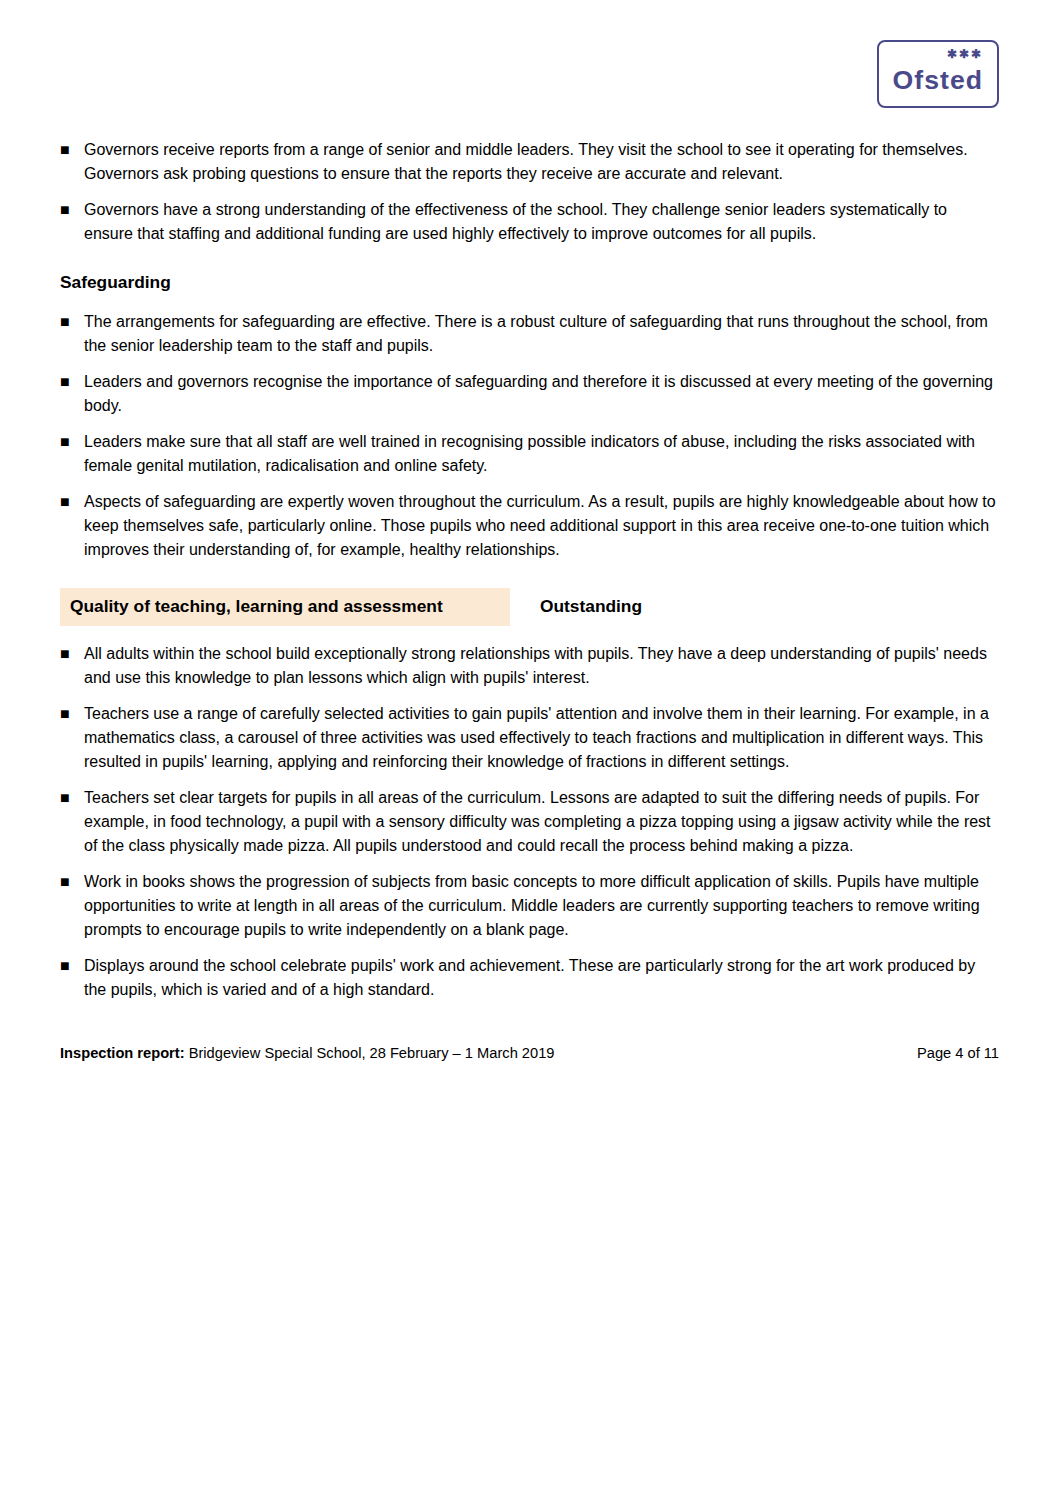✱✱✱ Ofsted
Governors receive reports from a range of senior and middle leaders. They visit the school to see it operating for themselves. Governors ask probing questions to ensure that the reports they receive are accurate and relevant.
Governors have a strong understanding of the effectiveness of the school. They challenge senior leaders systematically to ensure that staffing and additional funding are used highly effectively to improve outcomes for all pupils.
Safeguarding
The arrangements for safeguarding are effective. There is a robust culture of safeguarding that runs throughout the school, from the senior leadership team to the staff and pupils.
Leaders and governors recognise the importance of safeguarding and therefore it is discussed at every meeting of the governing body.
Leaders make sure that all staff are well trained in recognising possible indicators of abuse, including the risks associated with female genital mutilation, radicalisation and online safety.
Aspects of safeguarding are expertly woven throughout the curriculum. As a result, pupils are highly knowledgeable about how to keep themselves safe, particularly online. Those pupils who need additional support in this area receive one-to-one tuition which improves their understanding of, for example, healthy relationships.
Quality of teaching, learning and assessment
Outstanding
All adults within the school build exceptionally strong relationships with pupils. They have a deep understanding of pupils' needs and use this knowledge to plan lessons which align with pupils' interest.
Teachers use a range of carefully selected activities to gain pupils' attention and involve them in their learning. For example, in a mathematics class, a carousel of three activities was used effectively to teach fractions and multiplication in different ways. This resulted in pupils' learning, applying and reinforcing their knowledge of fractions in different settings.
Teachers set clear targets for pupils in all areas of the curriculum. Lessons are adapted to suit the differing needs of pupils. For example, in food technology, a pupil with a sensory difficulty was completing a pizza topping using a jigsaw activity while the rest of the class physically made pizza. All pupils understood and could recall the process behind making a pizza.
Work in books shows the progression of subjects from basic concepts to more difficult application of skills. Pupils have multiple opportunities to write at length in all areas of the curriculum. Middle leaders are currently supporting teachers to remove writing prompts to encourage pupils to write independently on a blank page.
Displays around the school celebrate pupils' work and achievement. These are particularly strong for the art work produced by the pupils, which is varied and of a high standard.
Inspection report: Bridgeview Special School, 28 February – 1 March 2019
Page 4 of 11